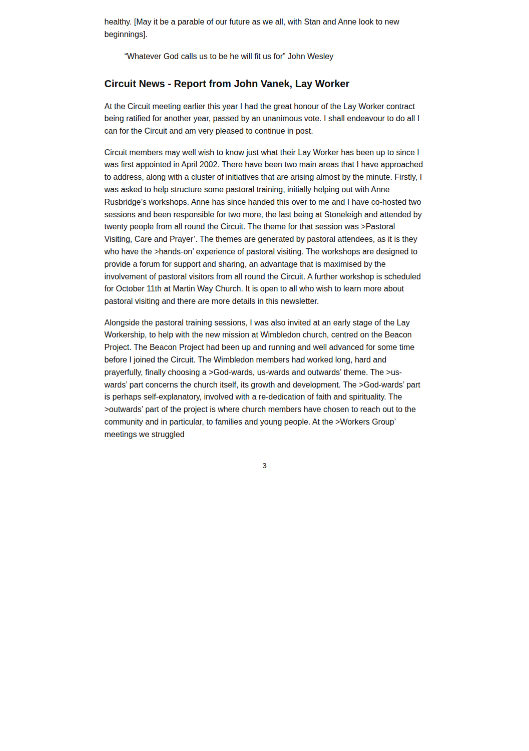healthy. [May it be a parable of our future as we all, with Stan and Anne look to new beginnings].
“Whatever God calls us to be he will fit us for” John Wesley
Circuit News - Report from John Vanek, Lay Worker
At the Circuit meeting earlier this year I had the great honour of the Lay Worker contract being ratified for another year, passed by an unanimous vote. I shall endeavour to do all I can for the Circuit and am very pleased to continue in post.
Circuit members may well wish to know just what their Lay Worker has been up to since I was first appointed in April 2002. There have been two main areas that I have approached to address, along with a cluster of initiatives that are arising almost by the minute. Firstly, I was asked to help structure some pastoral training, initially helping out with Anne Rusbridge’s workshops. Anne has since handed this over to me and I have co-hosted two sessions and been responsible for two more, the last being at Stoneleigh and attended by twenty people from all round the Circuit. The theme for that session was >Pastoral Visiting, Care and Prayer’. The themes are generated by pastoral attendees, as it is they who have the >hands-on’ experience of pastoral visiting. The workshops are designed to provide a forum for support and sharing, an advantage that is maximised by the involvement of pastoral visitors from all round the Circuit. A further workshop is scheduled for October 11th at Martin Way Church. It is open to all who wish to learn more about pastoral visiting and there are more details in this newsletter.
Alongside the pastoral training sessions, I was also invited at an early stage of the Lay Workership, to help with the new mission at Wimbledon church, centred on the Beacon Project. The Beacon Project had been up and running and well advanced for some time before I joined the Circuit. The Wimbledon members had worked long, hard and prayerfully, finally choosing a >God-wards, us-wards and outwards’ theme. The >us-wards’ part concerns the church itself, its growth and development. The >God-wards’ part is perhaps self-explanatory, involved with a re-dedication of faith and spirituality. The >outwards’ part of the project is where church members have chosen to reach out to the community and in particular, to families and young people. At the >Workers Group’ meetings we struggled
3